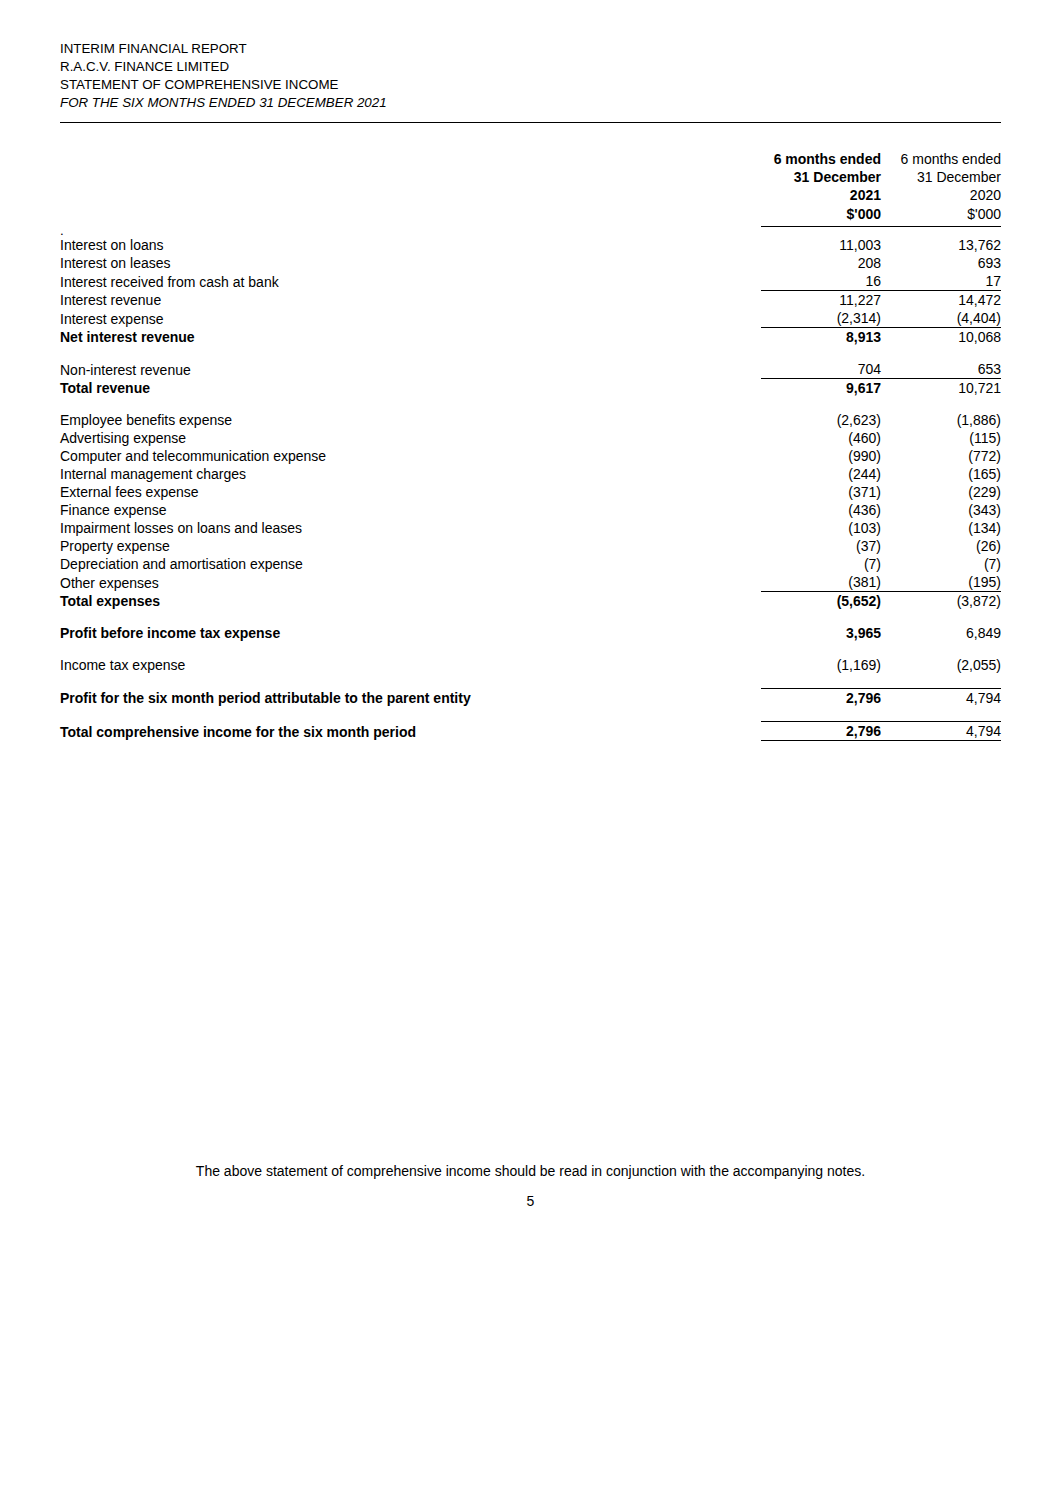INTERIM FINANCIAL REPORT
R.A.C.V. FINANCE LIMITED
STATEMENT OF COMPREHENSIVE INCOME
FOR THE SIX MONTHS ENDED 31 DECEMBER 2021
| | 6 months ended 31 December 2021 $'000 | 6 months ended 31 December 2020 $'000 |
| . | | |
| Interest on loans | 11,003 | 13,762 |
| Interest on leases | 208 | 693 |
| Interest received from cash at bank | 16 | 17 |
| Interest revenue | 11,227 | 14,472 |
| Interest expense | (2,314) | (4,404) |
| Net interest revenue | 8,913 | 10,068 |
| Non-interest revenue | 704 | 653 |
| Total revenue | 9,617 | 10,721 |
| Employee benefits expense | (2,623) | (1,886) |
| Advertising expense | (460) | (115) |
| Computer and telecommunication expense | (990) | (772) |
| Internal management charges | (244) | (165) |
| External fees expense | (371) | (229) |
| Finance expense | (436) | (343) |
| Impairment losses on loans and leases | (103) | (134) |
| Property expense | (37) | (26) |
| Depreciation and amortisation expense | (7) | (7) |
| Other expenses | (381) | (195) |
| Total expenses | (5,652) | (3,872) |
| Profit before income tax expense | 3,965 | 6,849 |
| Income tax expense | (1,169) | (2,055) |
| Profit for the six month period attributable to the parent entity | 2,796 | 4,794 |
| Total comprehensive income for the six month period | 2,796 | 4,794 |
The above statement of comprehensive income should be read in conjunction with the accompanying notes.
5